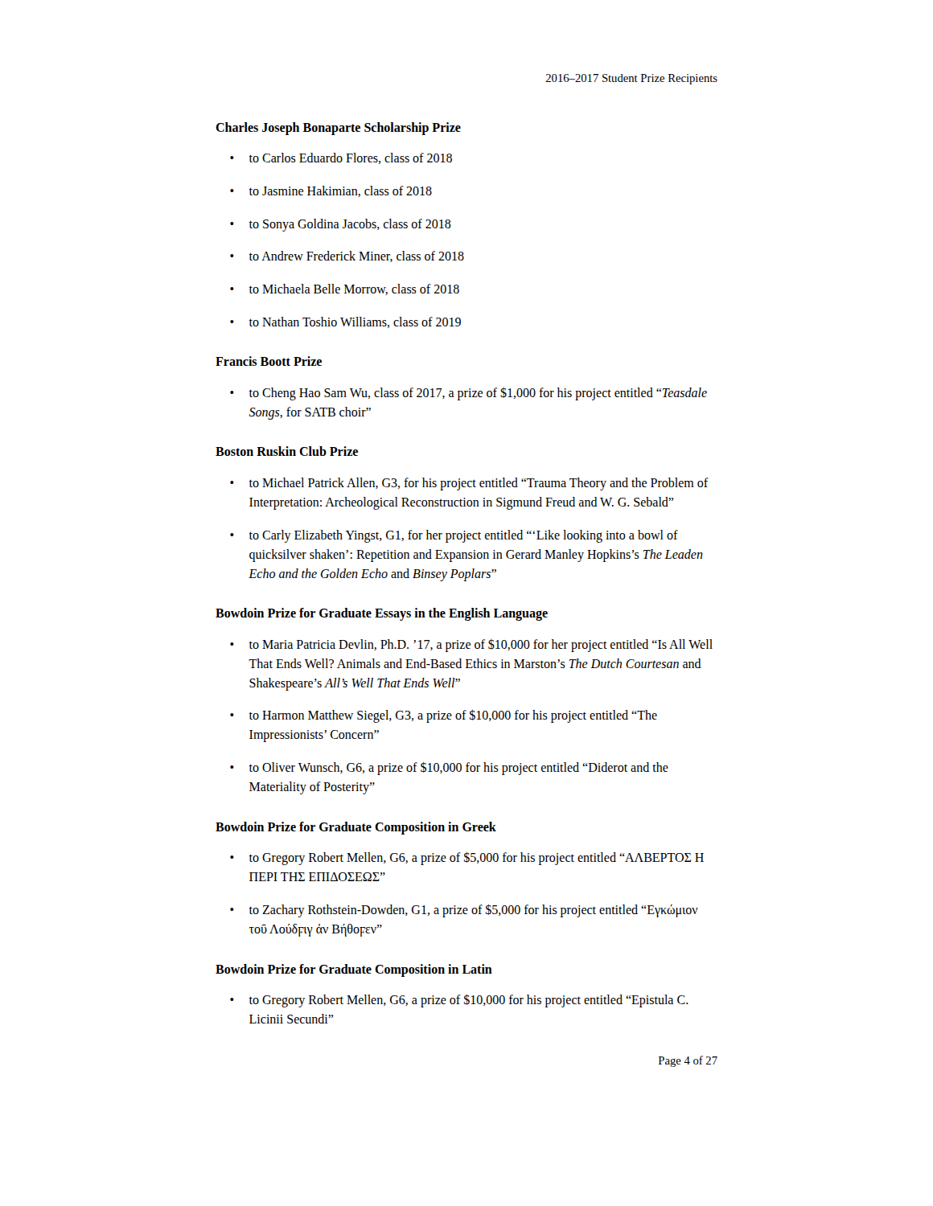2016–2017 Student Prize Recipients
Charles Joseph Bonaparte Scholarship Prize
to Carlos Eduardo Flores, class of 2018
to Jasmine Hakimian, class of 2018
to Sonya Goldina Jacobs, class of 2018
to Andrew Frederick Miner, class of 2018
to Michaela Belle Morrow, class of 2018
to Nathan Toshio Williams, class of 2019
Francis Boott Prize
to Cheng Hao Sam Wu, class of 2017, a prize of $1,000 for his project entitled “Teasdale Songs, for SATB choir”
Boston Ruskin Club Prize
to Michael Patrick Allen, G3, for his project entitled “Trauma Theory and the Problem of Interpretation: Archeological Reconstruction in Sigmund Freud and W. G. Sebald”
to Carly Elizabeth Yingst, G1, for her project entitled “‘Like looking into a bowl of quicksilver shaken’: Repetition and Expansion in Gerard Manley Hopkins’s The Leaden Echo and the Golden Echo and Binsey Poplars”
Bowdoin Prize for Graduate Essays in the English Language
to Maria Patricia Devlin, Ph.D. ’17, a prize of $10,000 for her project entitled “Is All Well That Ends Well? Animals and End-Based Ethics in Marston’s The Dutch Courtesan and Shakespeare’s All’s Well That Ends Well”
to Harmon Matthew Siegel, G3, a prize of $10,000 for his project entitled “The Impressionists’ Concern”
to Oliver Wunsch, G6, a prize of $10,000 for his project entitled “Diderot and the Materiality of Posterity”
Bowdoin Prize for Graduate Composition in Greek
to Gregory Robert Mellen, G6, a prize of $5,000 for his project entitled “ΑΛΒΕΡΤΟΣ Η ΠΕΡΙ ΤΗΣ ΕΠΙΔΟΣΕΩΣ”
to Zachary Rothstein-Dowden, G1, a prize of $5,000 for his project entitled “Εγκώμιον τοῦ Λούδϝιγ ἀν Βήθοϝεν”
Bowdoin Prize for Graduate Composition in Latin
to Gregory Robert Mellen, G6, a prize of $10,000 for his project entitled “Epistula C. Licinii Secundi”
Page 4 of 27